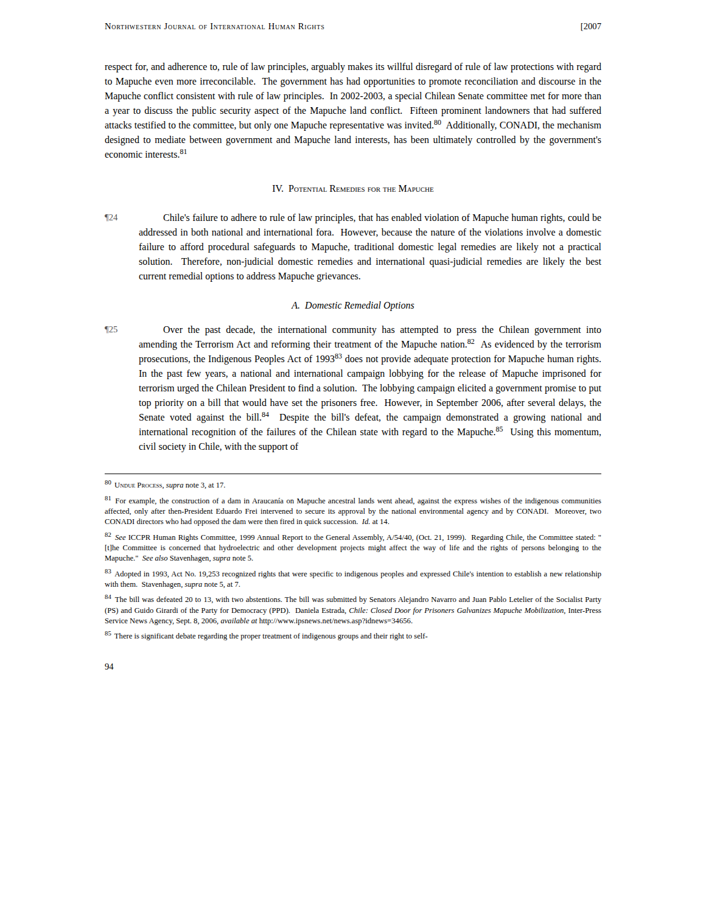Northwestern Journal of International Human Rights [2007
respect for, and adherence to, rule of law principles, arguably makes its willful disregard of rule of law protections with regard to Mapuche even more irreconcilable. The government has had opportunities to promote reconciliation and discourse in the Mapuche conflict consistent with rule of law principles. In 2002-2003, a special Chilean Senate committee met for more than a year to discuss the public security aspect of the Mapuche land conflict. Fifteen prominent landowners that had suffered attacks testified to the committee, but only one Mapuche representative was invited.80 Additionally, CONADI, the mechanism designed to mediate between government and Mapuche land interests, has been ultimately controlled by the government's economic interests.81
IV. Potential Remedies for the Mapuche
¶24
Chile's failure to adhere to rule of law principles, that has enabled violation of Mapuche human rights, could be addressed in both national and international fora. However, because the nature of the violations involve a domestic failure to afford procedural safeguards to Mapuche, traditional domestic legal remedies are likely not a practical solution. Therefore, non-judicial domestic remedies and international quasi-judicial remedies are likely the best current remedial options to address Mapuche grievances.
A. Domestic Remedial Options
¶25
Over the past decade, the international community has attempted to press the Chilean government into amending the Terrorism Act and reforming their treatment of the Mapuche nation.82 As evidenced by the terrorism prosecutions, the Indigenous Peoples Act of 199383 does not provide adequate protection for Mapuche human rights. In the past few years, a national and international campaign lobbying for the release of Mapuche imprisoned for terrorism urged the Chilean President to find a solution. The lobbying campaign elicited a government promise to put top priority on a bill that would have set the prisoners free. However, in September 2006, after several delays, the Senate voted against the bill.84 Despite the bill's defeat, the campaign demonstrated a growing national and international recognition of the failures of the Chilean state with regard to the Mapuche.85 Using this momentum, civil society in Chile, with the support of
80 Undue Process, supra note 3, at 17.
81 For example, the construction of a dam in Araucanía on Mapuche ancestral lands went ahead, against the express wishes of the indigenous communities affected, only after then-President Eduardo Frei intervened to secure its approval by the national environmental agency and by CONADI. Moreover, two CONADI directors who had opposed the dam were then fired in quick succession. Id. at 14.
82 See ICCPR Human Rights Committee, 1999 Annual Report to the General Assembly, A/54/40, (Oct. 21, 1999). Regarding Chile, the Committee stated: "[t]he Committee is concerned that hydroelectric and other development projects might affect the way of life and the rights of persons belonging to the Mapuche." See also Stavenhagen, supra note 5.
83 Adopted in 1993, Act No. 19,253 recognized rights that were specific to indigenous peoples and expressed Chile's intention to establish a new relationship with them. Stavenhagen, supra note 5, at 7.
84 The bill was defeated 20 to 13, with two abstentions. The bill was submitted by Senators Alejandro Navarro and Juan Pablo Letelier of the Socialist Party (PS) and Guido Girardi of the Party for Democracy (PPD). Daniela Estrada, Chile: Closed Door for Prisoners Galvanizes Mapuche Mobilization, Inter-Press Service News Agency, Sept. 8, 2006, available at http://www.ipsnews.net/news.asp?idnews=34656.
85 There is significant debate regarding the proper treatment of indigenous groups and their right to self-
94